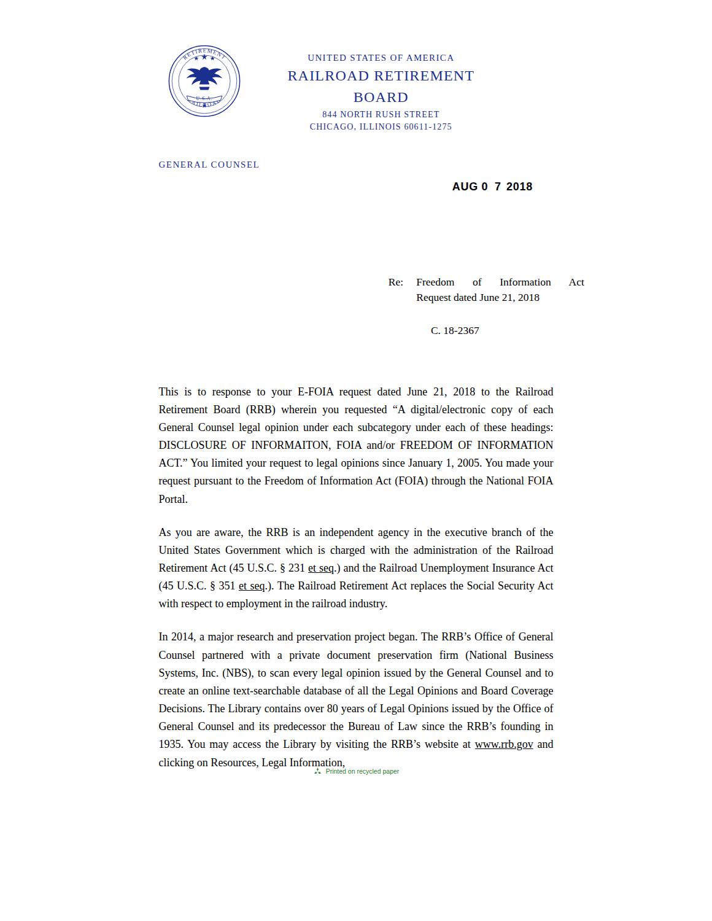RETIREMENT RAILROAD U.S.A.
United States of America
Railroad Retirement Board
844 North Rush Street
Chicago, Illinois 60611-1275
General Counsel
AUG 0 7 2018
| Re: | Freedom of Information Act Request dated June 21, 2018 |
C. 18-2367
This is to response to your E-FOIA request dated June 21, 2018 to the Railroad Retirement Board (RRB) wherein you requested “A digital/electronic copy of each General Counsel legal opinion under each subcategory under each of these headings: DISCLOSURE OF INFORMAITON, FOIA and/or FREEDOM OF INFORMATION ACT.” You limited your request to legal opinions since January 1, 2005. You made your request pursuant to the Freedom of Information Act (FOIA) through the National FOIA Portal.
As you are aware, the RRB is an independent agency in the executive branch of the United States Government which is charged with the administration of the Railroad Retirement Act (45 U.S.C. § 231 et seq.) and the Railroad Unemployment Insurance Act (45 U.S.C. § 351 et seq.). The Railroad Retirement Act replaces the Social Security Act with respect to employment in the railroad industry.
In 2014, a major research and preservation project began. The RRB’s Office of General Counsel partnered with a private document preservation firm (National Business Systems, Inc. (NBS), to scan every legal opinion issued by the General Counsel and to create an online text-searchable database of all the Legal Opinions and Board Coverage Decisions. The Library contains over 80 years of Legal Opinions issued by the Office of General Counsel and its predecessor the Bureau of Law since the RRB’s founding in 1935. You may access the Library by visiting the RRB’s website at www.rrb.gov and clicking on Resources, Legal Information,
Printed on recycled paper